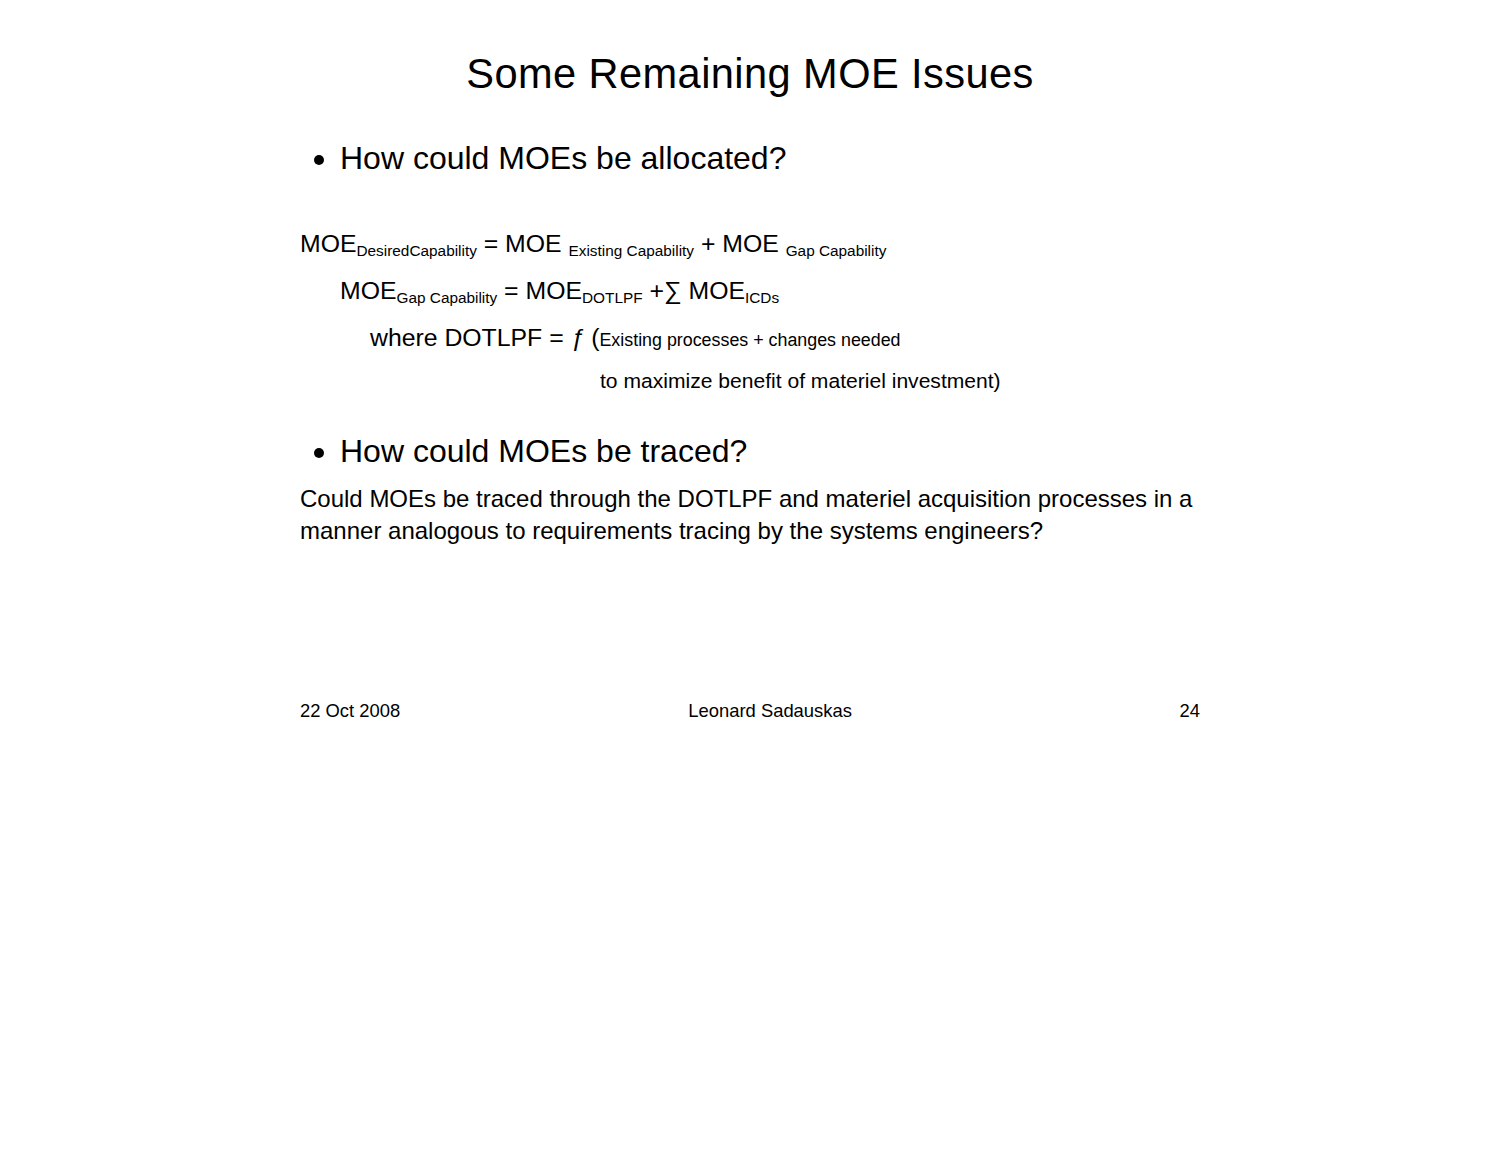Some Remaining MOE Issues
How could MOEs be allocated?
MOEDesiredCapability = MOE Existing Capability + MOE Gap Capability
MOEGap Capability = MOEDOTLPF +∑ MOEICDs
where DOTLPF = ƒ (Existing processes + changes needed
to maximize benefit of materiel investment)
How could MOEs be traced?
Could MOEs be traced through the DOTLPF and materiel acquisition processes in a manner analogous to requirements tracing by the systems engineers?
22 Oct 2008 Leonard Sadauskas 24